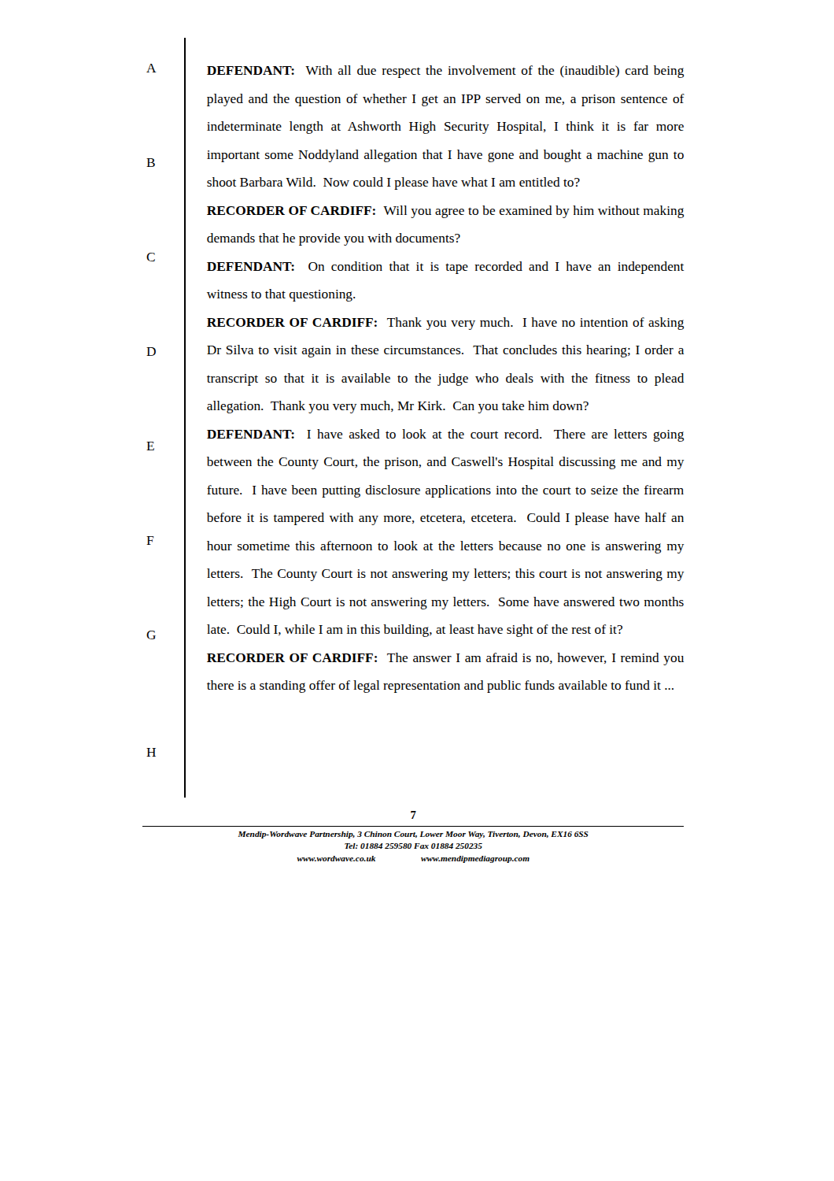A B C D E F G H
Defendant: With all due respect the involvement of the (inaudible) card being played and the question of whether I get an IPP served on me, a prison sentence of indeterminate length at Ashworth High Security Hospital, I think it is far more important some Noddyland allegation that I have gone and bought a machine gun to shoot Barbara Wild. Now could I please have what I am entitled to?
Recorder of Cardiff: Will you agree to be examined by him without making demands that he provide you with documents?
Defendant: On condition that it is tape recorded and I have an independent witness to that questioning.
Recorder of Cardiff: Thank you very much. I have no intention of asking Dr Silva to visit again in these circumstances. That concludes this hearing; I order a transcript so that it is available to the judge who deals with the fitness to plead allegation. Thank you very much, Mr Kirk. Can you take him down?
Defendant: I have asked to look at the court record. There are letters going between the County Court, the prison, and Caswell's Hospital discussing me and my future. I have been putting disclosure applications into the court to seize the firearm before it is tampered with any more, etcetera, etcetera. Could I please have half an hour sometime this afternoon to look at the letters because no one is answering my letters. The County Court is not answering my letters; this court is not answering my letters; the High Court is not answering my letters. Some have answered two months late. Could I, while I am in this building, at least have sight of the rest of it?
Recorder of Cardiff: The answer I am afraid is no, however, I remind you there is a standing offer of legal representation and public funds available to fund it ...
7
Mendip-Wordwave Partnership, 3 Chinon Court, Lower Moor Way, Tiverton, Devon, EX16 6SS Tel: 01884 259580 Fax 01884 250235 www.wordwave.co.uk www.mendipmediagroup.com